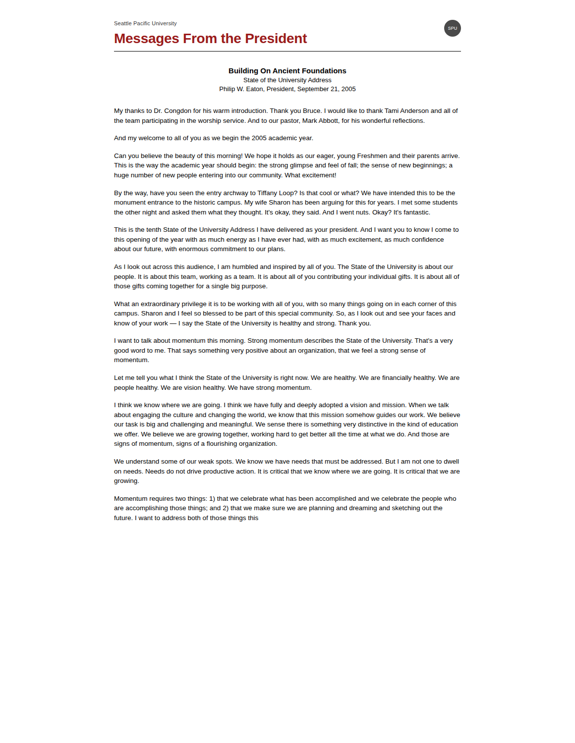Seattle Pacific University
Messages From the President
SPU
Building On Ancient Foundations
State of the University Address
Philip W. Eaton, President, September 21, 2005
My thanks to Dr. Congdon for his warm introduction. Thank you Bruce. I would like to thank Tami Anderson and all of the team participating in the worship service. And to our pastor, Mark Abbott, for his wonderful reflections.
And my welcome to all of you as we begin the 2005 academic year.
Can you believe the beauty of this morning! We hope it holds as our eager, young Freshmen and their parents arrive. This is the way the academic year should begin: the strong glimpse and feel of fall; the sense of new beginnings; a huge number of new people entering into our community. What excitement!
By the way, have you seen the entry archway to Tiffany Loop? Is that cool or what? We have intended this to be the monument entrance to the historic campus. My wife Sharon has been arguing for this for years. I met some students the other night and asked them what they thought. It's okay, they said. And I went nuts. Okay? It's fantastic.
This is the tenth State of the University Address I have delivered as your president. And I want you to know I come to this opening of the year with as much energy as I have ever had, with as much excitement, as much confidence about our future, with enormous commitment to our plans.
As I look out across this audience, I am humbled and inspired by all of you. The State of the University is about our people. It is about this team, working as a team. It is about all of you contributing your individual gifts. It is about all of those gifts coming together for a single big purpose.
What an extraordinary privilege it is to be working with all of you, with so many things going on in each corner of this campus. Sharon and I feel so blessed to be part of this special community. So, as I look out and see your faces and know of your work — I say the State of the University is healthy and strong. Thank you.
I want to talk about momentum this morning. Strong momentum describes the State of the University. That's a very good word to me. That says something very positive about an organization, that we feel a strong sense of momentum.
Let me tell you what I think the State of the University is right now. We are healthy. We are financially healthy. We are people healthy. We are vision healthy. We have strong momentum.
I think we know where we are going. I think we have fully and deeply adopted a vision and mission. When we talk about engaging the culture and changing the world, we know that this mission somehow guides our work. We believe our task is big and challenging and meaningful. We sense there is something very distinctive in the kind of education we offer. We believe we are growing together, working hard to get better all the time at what we do. And those are signs of momentum, signs of a flourishing organization.
We understand some of our weak spots. We know we have needs that must be addressed. But I am not one to dwell on needs. Needs do not drive productive action. It is critical that we know where we are going. It is critical that we are growing.
Momentum requires two things: 1) that we celebrate what has been accomplished and we celebrate the people who are accomplishing those things; and 2) that we make sure we are planning and dreaming and sketching out the future. I want to address both of those things this